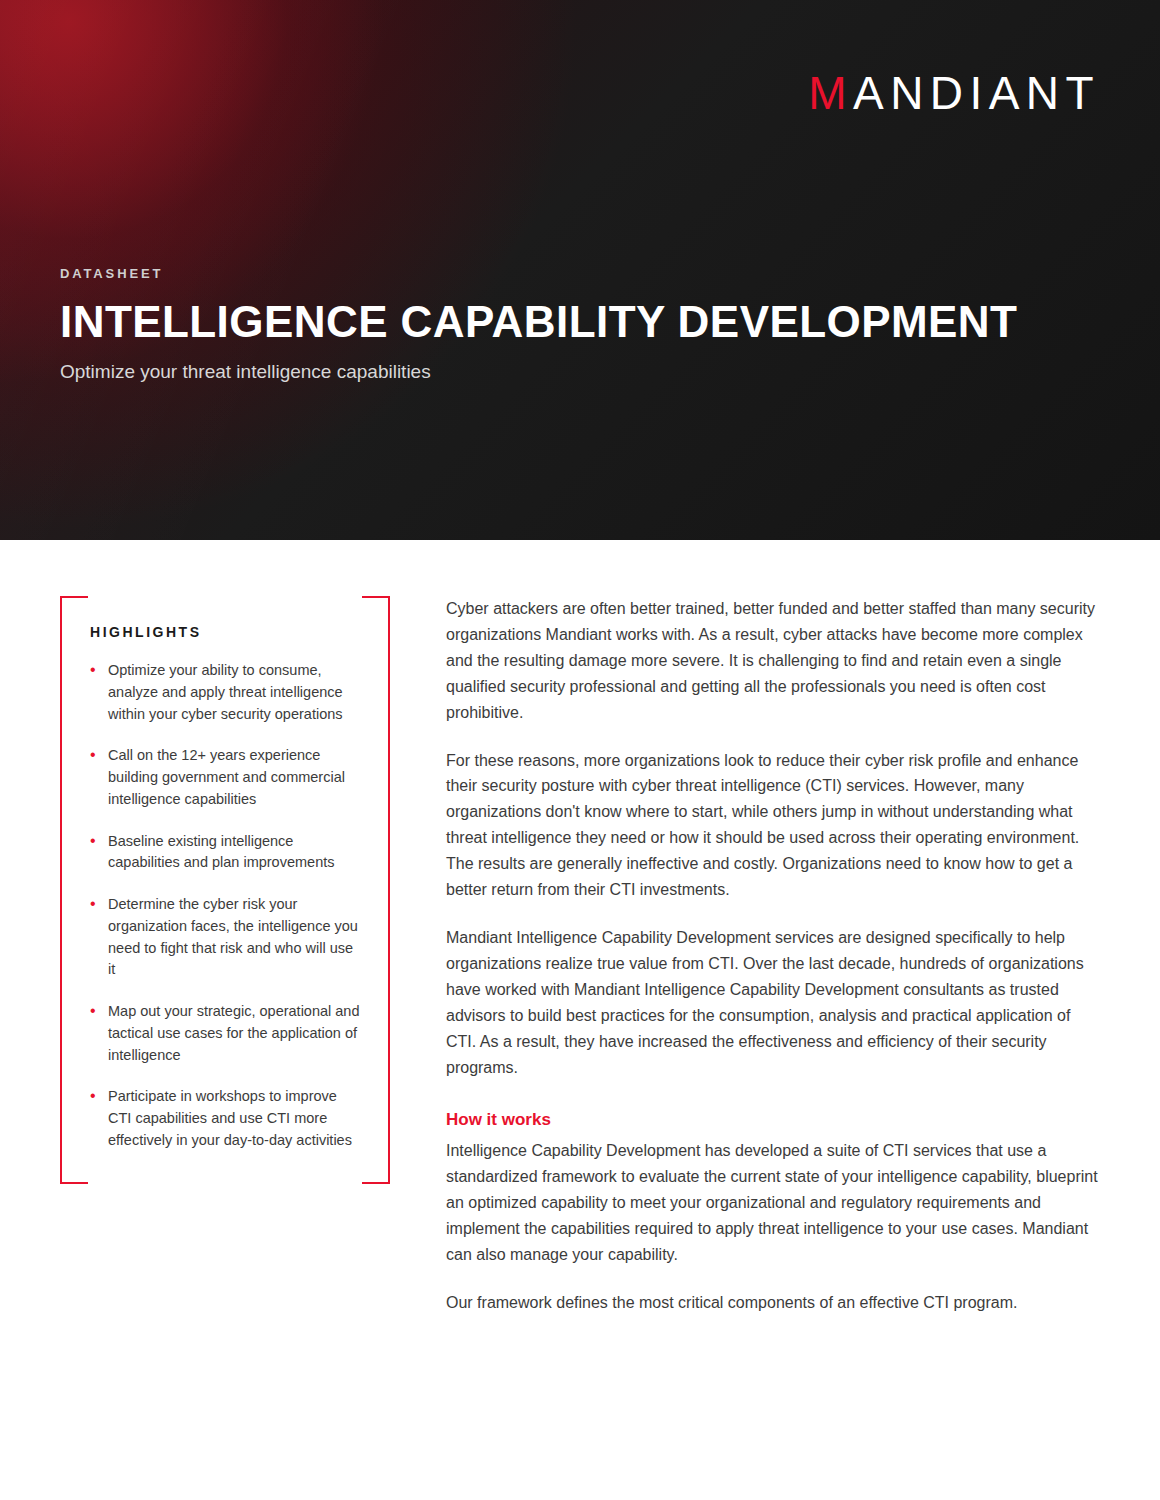MANDIANT
DATASHEET
INTELLIGENCE CAPABILITY DEVELOPMENT
Optimize your threat intelligence capabilities
Highlights
Optimize your ability to consume, analyze and apply threat intelligence within your cyber security operations
Call on the 12+ years experience building government and commercial intelligence capabilities
Baseline existing intelligence capabilities and plan improvements
Determine the cyber risk your organization faces, the intelligence you need to fight that risk and who will use it
Map out your strategic, operational and tactical use cases for the application of intelligence
Participate in workshops to improve CTI capabilities and use CTI more effectively in your day-to-day activities
Cyber attackers are often better trained, better funded and better staffed than many security organizations Mandiant works with. As a result, cyber attacks have become more complex and the resulting damage more severe. It is challenging to find and retain even a single qualified security professional and getting all the professionals you need is often cost prohibitive.
For these reasons, more organizations look to reduce their cyber risk profile and enhance their security posture with cyber threat intelligence (CTI) services. However, many organizations don't know where to start, while others jump in without understanding what threat intelligence they need or how it should be used across their operating environment. The results are generally ineffective and costly. Organizations need to know how to get a better return from their CTI investments.
Mandiant Intelligence Capability Development services are designed specifically to help organizations realize true value from CTI. Over the last decade, hundreds of organizations have worked with Mandiant Intelligence Capability Development consultants as trusted advisors to build best practices for the consumption, analysis and practical application of CTI. As a result, they have increased the effectiveness and efficiency of their security programs.
How it works
Intelligence Capability Development has developed a suite of CTI services that use a standardized framework to evaluate the current state of your intelligence capability, blueprint an optimized capability to meet your organizational and regulatory requirements and implement the capabilities required to apply threat intelligence to your use cases. Mandiant can also manage your capability.
Our framework defines the most critical components of an effective CTI program.